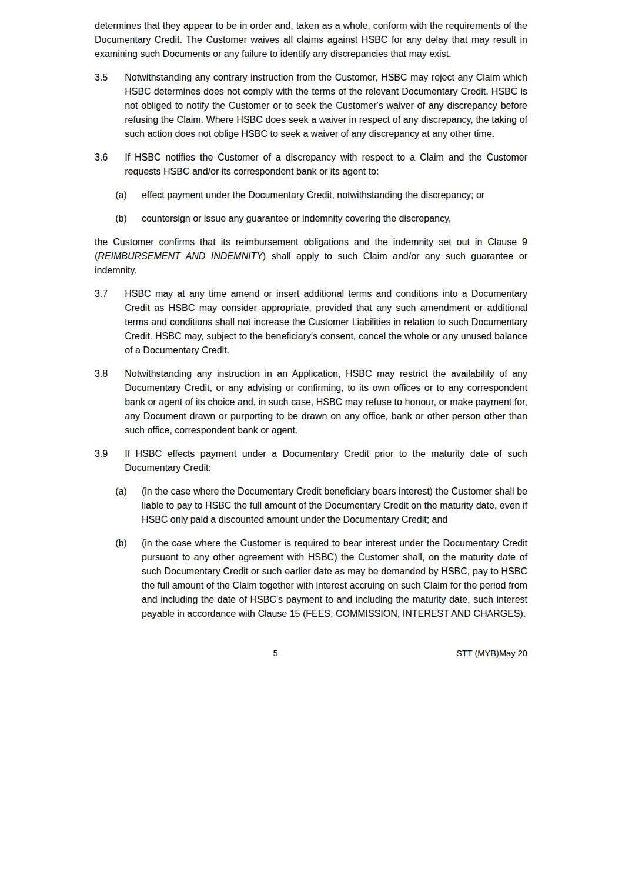determines that they appear to be in order and, taken as a whole, conform with the requirements of the Documentary Credit. The Customer waives all claims against HSBC for any delay that may result in examining such Documents or any failure to identify any discrepancies that may exist.
3.5
Notwithstanding any contrary instruction from the Customer, HSBC may reject any Claim which HSBC determines does not comply with the terms of the relevant Documentary Credit. HSBC is not obliged to notify the Customer or to seek the Customer's waiver of any discrepancy before refusing the Claim. Where HSBC does seek a waiver in respect of any discrepancy, the taking of such action does not oblige HSBC to seek a waiver of any discrepancy at any other time.
3.6
If HSBC notifies the Customer of a discrepancy with respect to a Claim and the Customer requests HSBC and/or its correspondent bank or its agent to:
(a)
effect payment under the Documentary Credit, notwithstanding the discrepancy; or
(b)
countersign or issue any guarantee or indemnity covering the discrepancy,
the Customer confirms that its reimbursement obligations and the indemnity set out in Clause 9 (REIMBURSEMENT AND INDEMNITY) shall apply to such Claim and/or any such guarantee or indemnity.
3.7
HSBC may at any time amend or insert additional terms and conditions into a Documentary Credit as HSBC may consider appropriate, provided that any such amendment or additional terms and conditions shall not increase the Customer Liabilities in relation to such Documentary Credit. HSBC may, subject to the beneficiary's consent, cancel the whole or any unused balance of a Documentary Credit.
3.8
Notwithstanding any instruction in an Application, HSBC may restrict the availability of any Documentary Credit, or any advising or confirming, to its own offices or to any correspondent bank or agent of its choice and, in such case, HSBC may refuse to honour, or make payment for, any Document drawn or purporting to be drawn on any office, bank or other person other than such office, correspondent bank or agent.
3.9
If HSBC effects payment under a Documentary Credit prior to the maturity date of such Documentary Credit:
(a)
(in the case where the Documentary Credit beneficiary bears interest) the Customer shall be liable to pay to HSBC the full amount of the Documentary Credit on the maturity date, even if HSBC only paid a discounted amount under the Documentary Credit; and
(b)
(in the case where the Customer is required to bear interest under the Documentary Credit pursuant to any other agreement with HSBC) the Customer shall, on the maturity date of such Documentary Credit or such earlier date as may be demanded by HSBC, pay to HSBC the full amount of the Claim together with interest accruing on such Claim for the period from and including the date of HSBC's payment to and including the maturity date, such interest payable in accordance with Clause 15 (FEES, COMMISSION, INTEREST AND CHARGES).
5 STT (MYB)May 20